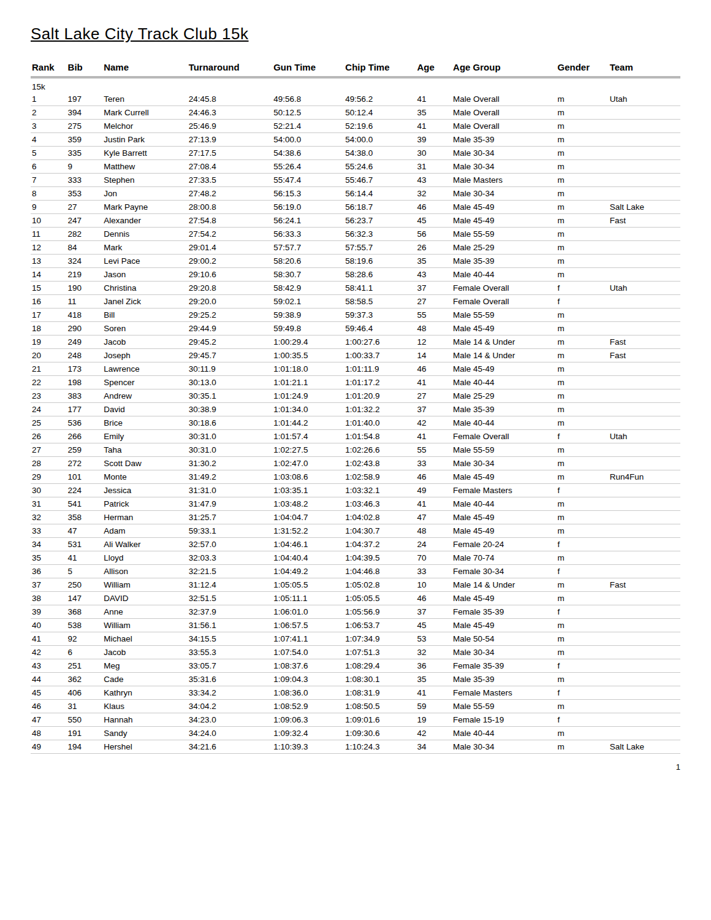Salt Lake City Track Club 15k
| Rank | Bib | Name | Turnaround | Gun Time | Chip Time | Age | Age Group | Gender | Team |
| --- | --- | --- | --- | --- | --- | --- | --- | --- | --- |
| 15k |
| 1 | 197 | Teren | 24:45.8 | 49:56.8 | 49:56.2 | 41 | Male Overall | m | Utah |
| 2 | 394 | Mark Currell | 24:46.3 | 50:12.5 | 50:12.4 | 35 | Male Overall | m | |
| 3 | 275 | Melchor | 25:46.9 | 52:21.4 | 52:19.6 | 41 | Male Overall | m | |
| 4 | 359 | Justin Park | 27:13.9 | 54:00.0 | 54:00.0 | 39 | Male 35-39 | m | |
| 5 | 335 | Kyle Barrett | 27:17.5 | 54:38.6 | 54:38.0 | 30 | Male 30-34 | m | |
| 6 | 9 | Matthew | 27:08.4 | 55:26.4 | 55:24.6 | 31 | Male 30-34 | m | |
| 7 | 333 | Stephen | 27:33.5 | 55:47.4 | 55:46.7 | 43 | Male Masters | m | |
| 8 | 353 | Jon | 27:48.2 | 56:15.3 | 56:14.4 | 32 | Male 30-34 | m | |
| 9 | 27 | Mark Payne | 28:00.8 | 56:19.0 | 56:18.7 | 46 | Male 45-49 | m | Salt Lake |
| 10 | 247 | Alexander | 27:54.8 | 56:24.1 | 56:23.7 | 45 | Male 45-49 | m | Fast |
| 11 | 282 | Dennis | 27:54.2 | 56:33.3 | 56:32.3 | 56 | Male 55-59 | m | |
| 12 | 84 | Mark | 29:01.4 | 57:57.7 | 57:55.7 | 26 | Male 25-29 | m | |
| 13 | 324 | Levi Pace | 29:00.2 | 58:20.6 | 58:19.6 | 35 | Male 35-39 | m | |
| 14 | 219 | Jason | 29:10.6 | 58:30.7 | 58:28.6 | 43 | Male 40-44 | m | |
| 15 | 190 | Christina | 29:20.8 | 58:42.9 | 58:41.1 | 37 | Female Overall | f | Utah |
| 16 | 11 | Janel Zick | 29:20.0 | 59:02.1 | 58:58.5 | 27 | Female Overall | f | |
| 17 | 418 | Bill | 29:25.2 | 59:38.9 | 59:37.3 | 55 | Male 55-59 | m | |
| 18 | 290 | Soren | 29:44.9 | 59:49.8 | 59:46.4 | 48 | Male 45-49 | m | |
| 19 | 249 | Jacob | 29:45.2 | 1:00:29.4 | 1:00:27.6 | 12 | Male 14 & Under | m | Fast |
| 20 | 248 | Joseph | 29:45.7 | 1:00:35.5 | 1:00:33.7 | 14 | Male 14 & Under | m | Fast |
| 21 | 173 | Lawrence | 30:11.9 | 1:01:18.0 | 1:01:11.9 | 46 | Male 45-49 | m | |
| 22 | 198 | Spencer | 30:13.0 | 1:01:21.1 | 1:01:17.2 | 41 | Male 40-44 | m | |
| 23 | 383 | Andrew | 30:35.1 | 1:01:24.9 | 1:01:20.9 | 27 | Male 25-29 | m | |
| 24 | 177 | David | 30:38.9 | 1:01:34.0 | 1:01:32.2 | 37 | Male 35-39 | m | |
| 25 | 536 | Brice | 30:18.6 | 1:01:44.2 | 1:01:40.0 | 42 | Male 40-44 | m | |
| 26 | 266 | Emily | 30:31.0 | 1:01:57.4 | 1:01:54.8 | 41 | Female Overall | f | Utah |
| 27 | 259 | Taha | 30:31.0 | 1:02:27.5 | 1:02:26.6 | 55 | Male 55-59 | m | |
| 28 | 272 | Scott Daw | 31:30.2 | 1:02:47.0 | 1:02:43.8 | 33 | Male 30-34 | m | |
| 29 | 101 | Monte | 31:49.2 | 1:03:08.6 | 1:02:58.9 | 46 | Male 45-49 | m | Run4Fun |
| 30 | 224 | Jessica | 31:31.0 | 1:03:35.1 | 1:03:32.1 | 49 | Female Masters | f | |
| 31 | 541 | Patrick | 31:47.9 | 1:03:48.2 | 1:03:46.3 | 41 | Male 40-44 | m | |
| 32 | 358 | Herman | 31:25.7 | 1:04:04.7 | 1:04:02.8 | 47 | Male 45-49 | m | |
| 33 | 47 | Adam | 59:33.1 | 1:31:52.2 | 1:04:30.7 | 48 | Male 45-49 | m | |
| 34 | 531 | Ali Walker | 32:57.0 | 1:04:46.1 | 1:04:37.2 | 24 | Female 20-24 | f | |
| 35 | 41 | Lloyd | 32:03.3 | 1:04:40.4 | 1:04:39.5 | 70 | Male 70-74 | m | |
| 36 | 5 | Allison | 32:21.5 | 1:04:49.2 | 1:04:46.8 | 33 | Female 30-34 | f | |
| 37 | 250 | William | 31:12.4 | 1:05:05.5 | 1:05:02.8 | 10 | Male 14 & Under | m | Fast |
| 38 | 147 | DAVID | 32:51.5 | 1:05:11.1 | 1:05:05.5 | 46 | Male 45-49 | m | |
| 39 | 368 | Anne | 32:37.9 | 1:06:01.0 | 1:05:56.9 | 37 | Female 35-39 | f | |
| 40 | 538 | William | 31:56.1 | 1:06:57.5 | 1:06:53.7 | 45 | Male 45-49 | m | |
| 41 | 92 | Michael | 34:15.5 | 1:07:41.1 | 1:07:34.9 | 53 | Male 50-54 | m | |
| 42 | 6 | Jacob | 33:55.3 | 1:07:54.0 | 1:07:51.3 | 32 | Male 30-34 | m | |
| 43 | 251 | Meg | 33:05.7 | 1:08:37.6 | 1:08:29.4 | 36 | Female 35-39 | f | |
| 44 | 362 | Cade | 35:31.6 | 1:09:04.3 | 1:08:30.1 | 35 | Male 35-39 | m | |
| 45 | 406 | Kathryn | 33:34.2 | 1:08:36.0 | 1:08:31.9 | 41 | Female Masters | f | |
| 46 | 31 | Klaus | 34:04.2 | 1:08:52.9 | 1:08:50.5 | 59 | Male 55-59 | m | |
| 47 | 550 | Hannah | 34:23.0 | 1:09:06.3 | 1:09:01.6 | 19 | Female 15-19 | f | |
| 48 | 191 | Sandy | 34:24.0 | 1:09:32.4 | 1:09:30.6 | 42 | Male 40-44 | m | |
| 49 | 194 | Hershel | 34:21.6 | 1:10:39.3 | 1:10:24.3 | 34 | Male 30-34 | m | Salt Lake |
1